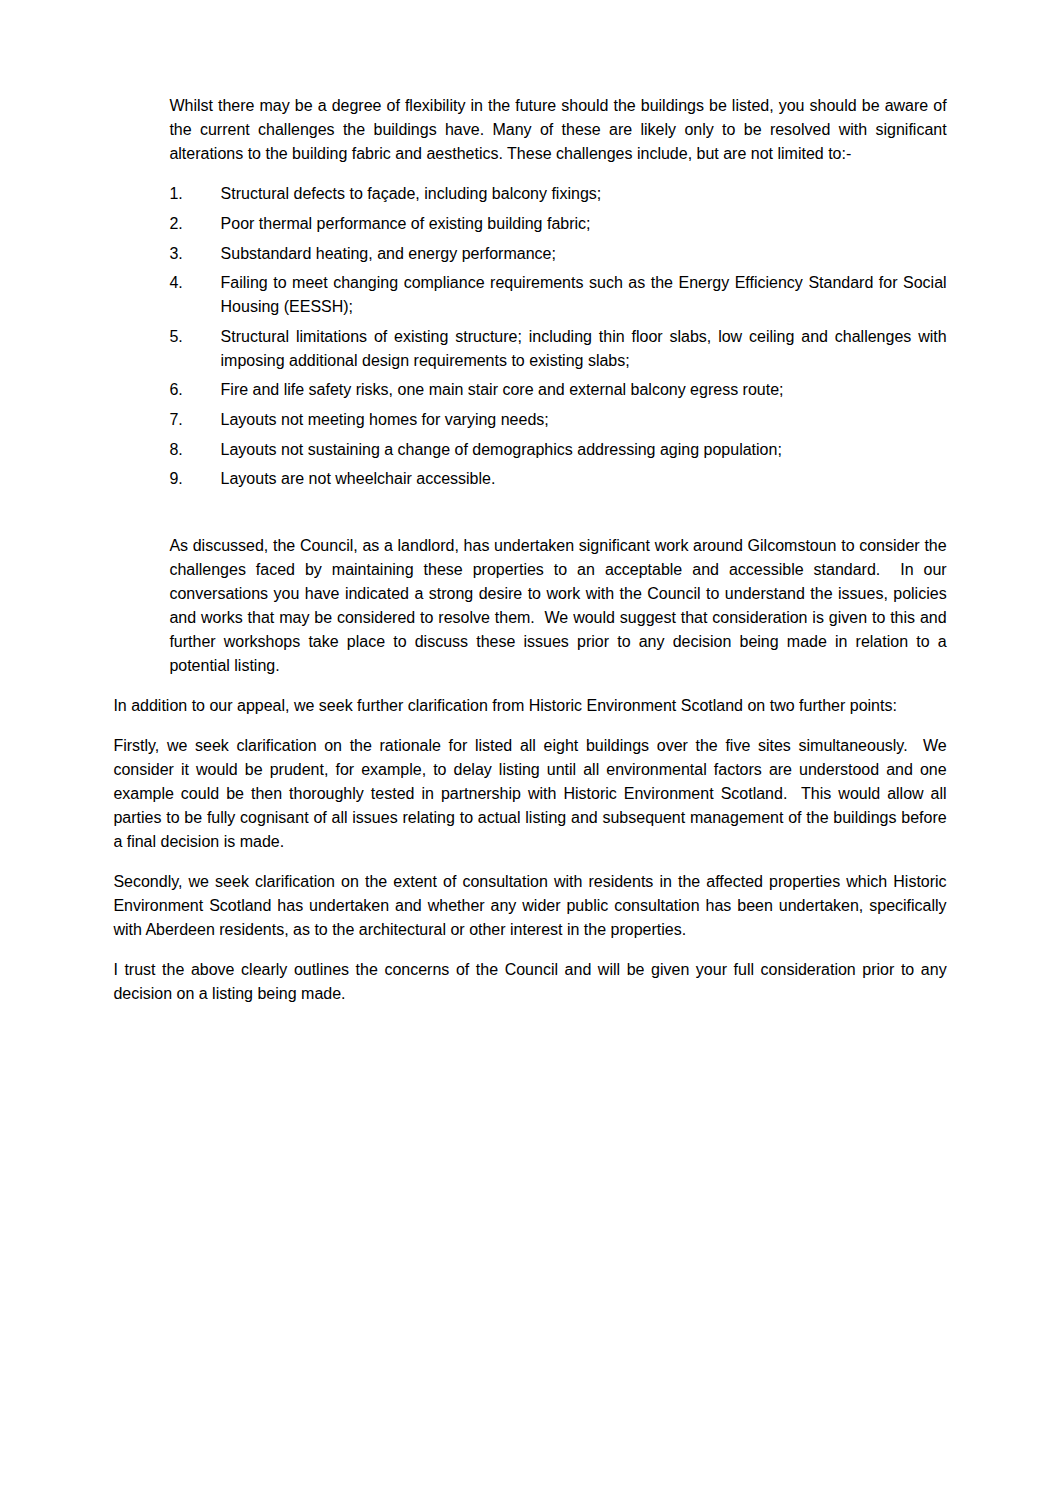Whilst there may be a degree of flexibility in the future should the buildings be listed, you should be aware of the current challenges the buildings have. Many of these are likely only to be resolved with significant alterations to the building fabric and aesthetics. These challenges include, but are not limited to:-
Structural defects to façade, including balcony fixings;
Poor thermal performance of existing building fabric;
Substandard heating, and energy performance;
Failing to meet changing compliance requirements such as the Energy Efficiency Standard for Social Housing (EESSH);
Structural limitations of existing structure; including thin floor slabs, low ceiling and challenges with imposing additional design requirements to existing slabs;
Fire and life safety risks, one main stair core and external balcony egress route;
Layouts not meeting homes for varying needs;
Layouts not sustaining a change of demographics addressing aging population;
Layouts are not wheelchair accessible.
As discussed, the Council, as a landlord, has undertaken significant work around Gilcomstoun to consider the challenges faced by maintaining these properties to an acceptable and accessible standard. In our conversations you have indicated a strong desire to work with the Council to understand the issues, policies and works that may be considered to resolve them. We would suggest that consideration is given to this and further workshops take place to discuss these issues prior to any decision being made in relation to a potential listing.
In addition to our appeal, we seek further clarification from Historic Environment Scotland on two further points:
Firstly, we seek clarification on the rationale for listed all eight buildings over the five sites simultaneously. We consider it would be prudent, for example, to delay listing until all environmental factors are understood and one example could be then thoroughly tested in partnership with Historic Environment Scotland. This would allow all parties to be fully cognisant of all issues relating to actual listing and subsequent management of the buildings before a final decision is made.
Secondly, we seek clarification on the extent of consultation with residents in the affected properties which Historic Environment Scotland has undertaken and whether any wider public consultation has been undertaken, specifically with Aberdeen residents, as to the architectural or other interest in the properties.
I trust the above clearly outlines the concerns of the Council and will be given your full consideration prior to any decision on a listing being made.